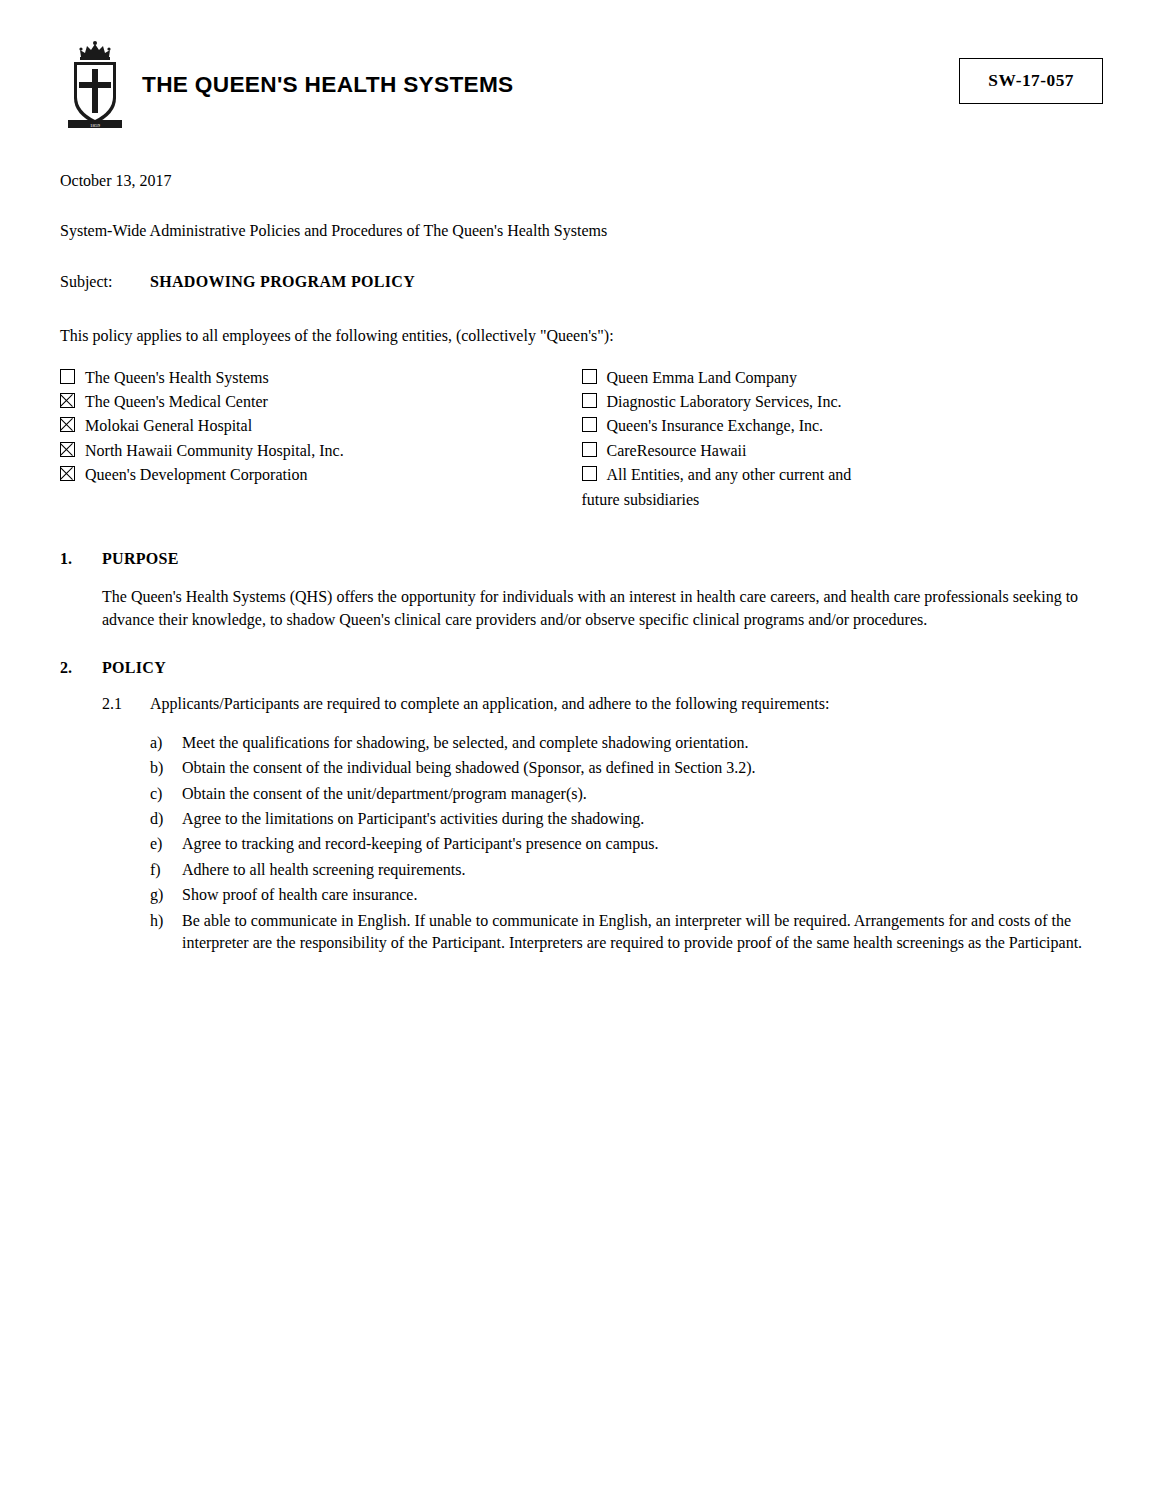1859
THE QUEEN'S HEALTH SYSTEMS
SW-17-057
October 13, 2017
System-Wide Administrative Policies and Procedures of The Queen's Health Systems
Subject: SHADOWING PROGRAM POLICY
This policy applies to all employees of the following entities, (collectively "Queen's"):
| The Queen's Health Systems | Queen Emma Land Company |
| The Queen's Medical Center | Diagnostic Laboratory Services, Inc. |
| Molokai General Hospital | Queen's Insurance Exchange, Inc. |
| North Hawaii Community Hospital, Inc. | CareResource Hawaii |
| Queen's Development Corporation | All Entities, and any other current and |
| | future subsidiaries |
1.
PURPOSE
The Queen's Health Systems (QHS) offers the opportunity for individuals with an interest in health care careers, and health care professionals seeking to advance their knowledge, to shadow Queen's clinical care providers and/or observe specific clinical programs and/or procedures.
2.
POLICY
2.1
Applicants/Participants are required to complete an application, and adhere to the following requirements:
Meet the qualifications for shadowing, be selected, and complete shadowing orientation.
Obtain the consent of the individual being shadowed (Sponsor, as defined in Section 3.2).
Obtain the consent of the unit/department/program manager(s).
Agree to the limitations on Participant's activities during the shadowing.
Agree to tracking and record-keeping of Participant's presence on campus.
Adhere to all health screening requirements.
Show proof of health care insurance.
Be able to communicate in English. If unable to communicate in English, an interpreter will be required. Arrangements for and costs of the interpreter are the responsibility of the Participant. Interpreters are required to provide proof of the same health screenings as the Participant.